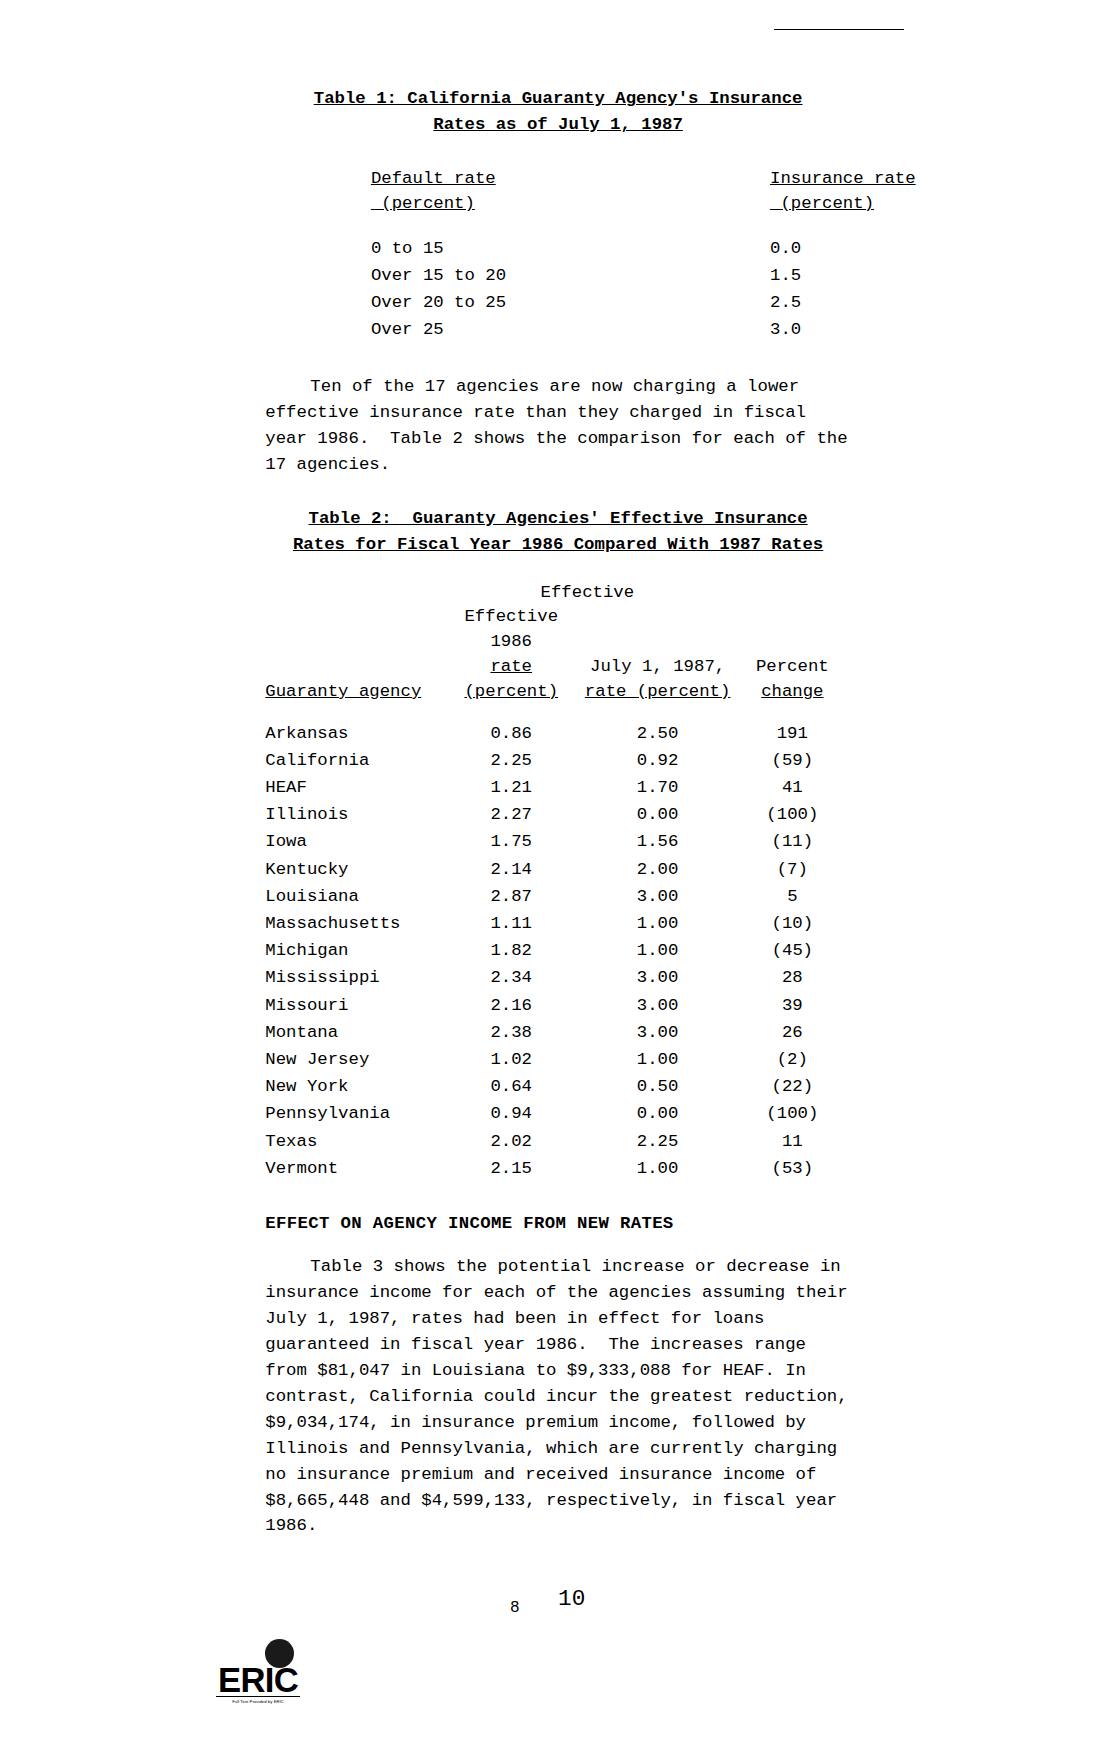Table 1: California Guaranty Agency's Insurance Rates as of July 1, 1987
| Default rate (percent) | Insurance rate (percent) |
| --- | --- |
| 0 to 15 | 0.0 |
| Over 15 to 20 | 1.5 |
| Over 20 to 25 | 2.5 |
| Over 25 | 3.0 |
Ten of the 17 agencies are now charging a lower effective insurance rate than they charged in fiscal year 1986. Table 2 shows the comparison for each of the 17 agencies.
Table 2: Guaranty Agencies' Effective Insurance Rates for Fiscal Year 1986 Compared With 1987 Rates
| | Effective | |
| --- | --- | --- |
| Guaranty agency | Effective 1986 rate (percent) | July 1, 1987, rate (percent) | Percent change |
| Arkansas | 0.86 | 2.50 | 191 |
| California | 2.25 | 0.92 | (59) |
| HEAF | 1.21 | 1.70 | 41 |
| Illinois | 2.27 | 0.00 | (100) |
| Iowa | 1.75 | 1.56 | (11) |
| Kentucky | 2.14 | 2.00 | (7) |
| Louisiana | 2.87 | 3.00 | 5 |
| Massachusetts | 1.11 | 1.00 | (10) |
| Michigan | 1.82 | 1.00 | (4 5 ) |
| Mississippi | 2.34 | 3.00 | 28 |
| Missouri | 2.16 | 3.00 | 39 |
| Montana | 2.38 | 3.00 | 26 |
| New Jersey | 1.02 | 1.00 | (2) |
| New York | 0.64 | 0.50 | (22) |
| Pennsylvania | 0.94 | 0.00 | (100) |
| Texas | 2.02 | 2.25 | 11 |
| Vermont | 2.15 | 1.00 | (53) |
EFFECT ON AGENCY INCOME FROM NEW RATES
Table 3 shows the potential increase or decrease in insurance income for each of the agencies assuming their July 1, 1987, rates had been in effect for loans guaranteed in fiscal year 1986. The increases range from $81,047 in Louisiana to $9,333,088 for HEAF. In contrast, California could incur the greatest reduction, $9,034,174, in insurance premium income, followed by Illinois and Pennsylvania, which are currently charging no insurance premium and received insurance income of $8,665,448 and $4,599,133, respectively, in fiscal year 1986.
8 10
ERIC
Full Text Provided by ERIC